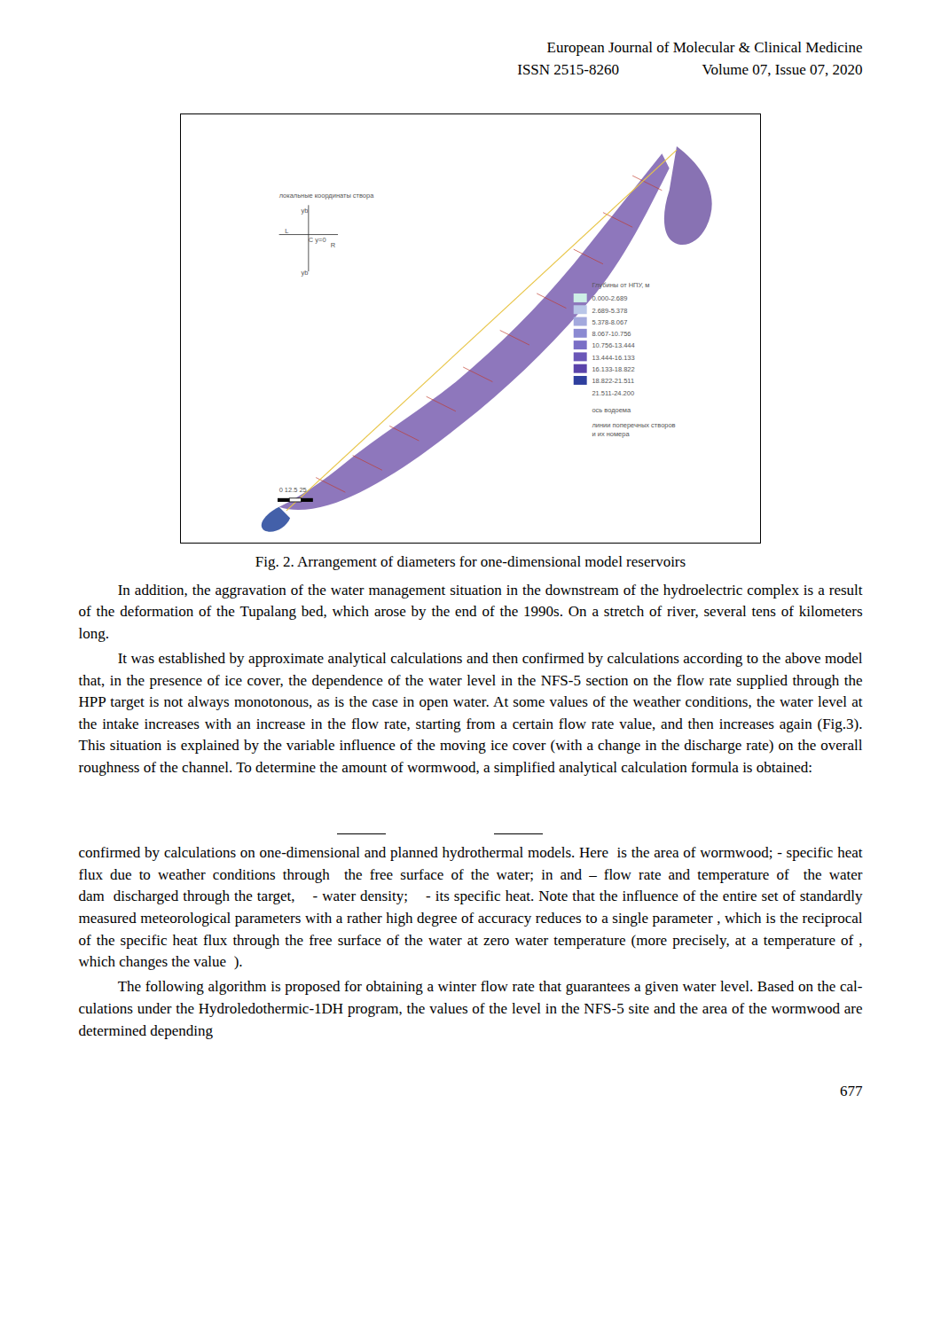European Journal of Molecular & Clinical Medicine ISSN 2515-8260 Volume 07, Issue 07, 2020
Fig. 2. Arrangement of diameters for one-dimensional model reservoirs
In addition, the aggravation of the water management situation in the downstream of the hydroelectric complex is a result of the deformation of the Tupalang bed, which arose by the end of the 1990s. On a stretch of river, several tens of kilometers long.
It was established by approximate analytical calculations and then confirmed by calculations according to the above model that, in the presence of ice cover, the dependence of the water level in the NFS-5 section on the flow rate supplied through the HPP target is not always monotonous, as is the case in open water. At some values of the weather conditions, the water level at the intake increases with an increase in the flow rate, starting from a certain flow rate value, and then increases again (Fig.3). This situation is explained by the variable influence of the moving ice cover (with a change in the discharge rate) on the overall roughness of the channel. To determine the amount of wormwood, a simplified analytical calculation formula is obtained:
confirmed by calculations on one-dimensional and planned hydrothermal models. Here is the area of wormwood; - specific heat flux due to weather conditions through the free surface of the water; in and – flow rate and temperature of the water dam discharged through the target, - water density; - its specific heat. Note that the influence of the entire set of standardly measured meteorological parameters with a rather high degree of accuracy reduces to a single parameter , which is the reciprocal of the specific heat flux through the free surface of the water at zero water temperature (more precisely, at a temperature of , which changes the value ).
The following algorithm is proposed for obtaining a winter flow rate that guarantees a given water level. Based on the calculations under the Hydroledothermic-1DH program, the values of the level in the NFS-5 site and the area of the wormwood are determined depending
677